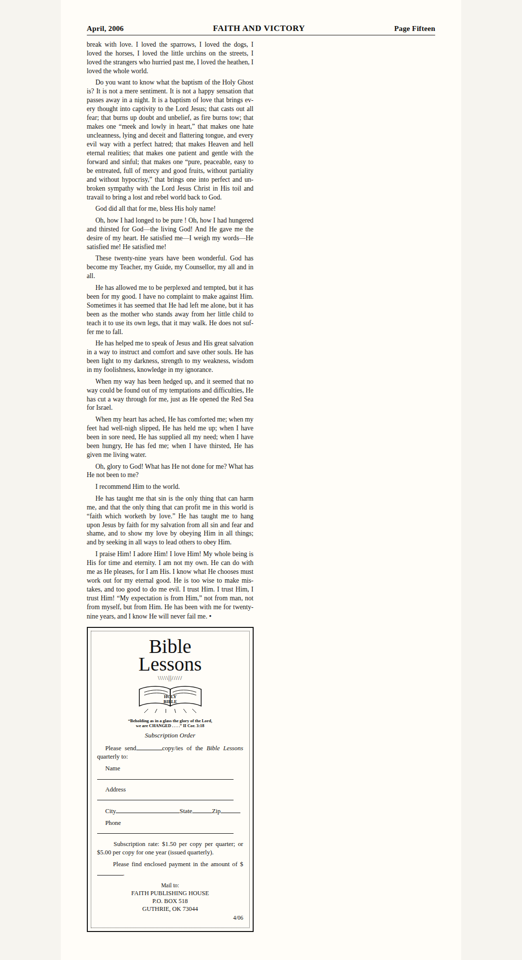April, 2006
FAITH AND VICTORY
Page Fifteen
break with love. I loved the sparrows, I loved the dogs, I loved the horses, I loved the little urchins on the streets, I loved the strangers who hurried past me, I loved the heathen, I loved the whole world.
Do you want to know what the baptism of the Holy Ghost is? It is not a mere sentiment. It is not a happy sensation that passes away in a night. It is a baptism of love that brings every thought into captivity to the Lord Jesus; that casts out all fear; that burns up doubt and unbelief, as fire burns tow; that makes one “meek and lowly in heart,” that makes one hate uncleanness, lying and deceit and flattering tongue, and every evil way with a perfect hatred; that makes Heaven and hell eternal realities; that makes one patient and gentle with the forward and sinful; that makes one “pure, peaceable, easy to be entreated, full of mercy and good fruits, without partiality and without hypocrisy,” that brings one into perfect and unbroken sympathy with the Lord Jesus Christ in His toil and travail to bring a lost and rebel world back to God.
God did all that for me, bless His holy name!
Oh, how I had longed to be pure ! Oh, how I had hungered and thirsted for God—the living God! And He gave me the desire of my heart. He satisfied me—I weigh my words—He satisfied me! He satisfied me!
These twenty-nine years have been wonderful. God has become my Teacher, my Guide, my Counsellor, my all and in all.
He has allowed me to be perplexed and tempted, but it has been for my good. I have no complaint to make against Him. Sometimes it has seemed that He had left me alone, but it has been as the mother who stands away from her little child to teach it to use its own legs, that it may walk. He does not suffer me to fall.
He has helped me to speak of Jesus and His great salvation in a way to instruct and comfort and save other souls. He has been light to my darkness, strength to my weakness, wisdom in my foolishness, knowledge in my ignorance.
When my way has been hedged up, and it seemed that no way could be found out of my temptations and difficulties, He has cut a way through for me, just as He opened the Red Sea for Israel.
When my heart has ached, He has comforted me; when my feet had well-nigh slipped, He has held me up; when I have been in sore need, He has supplied all my need; when I have been hungry, He has fed me; when I have thirsted, He has given me living water.
Oh, glory to God! What has He not done for me? What has He not been to me?
I recommend Him to the world.
He has taught me that sin is the only thing that can harm me, and that the only thing that can profit me in this world is “faith which worketh by love.” He has taught me to hang upon Jesus by faith for my salvation from all sin and fear and shame, and to show my love by obeying Him in all things; and by seeking in all ways to lead others to obey Him.
I praise Him! I adore Him! I love Him! My whole being is His for time and eternity. I am not my own. He can do with me as He pleases, for I am His. I know what He chooses must work out for my eternal good. He is too wise to make mistakes, and too good to do me evil. I trust Him. I trust Him, I trust Him! “My expectation is from Him,” not from man, not from myself, but from Him. He has been with me for twenty-nine years, and I know He will never fail me. •
BibleLessons
\\\\\||/////
HOLY BIBLE
“Beholding as in a glass the glory of the Lord,
we are CHANGED . . . .” II Cor. 3:18
Subscription Order
Please send copy/ies of the Bible Lessons quarterly to:
Name
Address
City State Zip
Phone
Subscription rate: $1.50 per copy per quarter; or $5.00 per copy for one year (issued quarterly).
Please find enclosed payment in the amount of $ .
Mail to:
FAITH PUBLISHING HOUSE
P.O. BOX 518
GUTHRIE, OK 73044
4/06